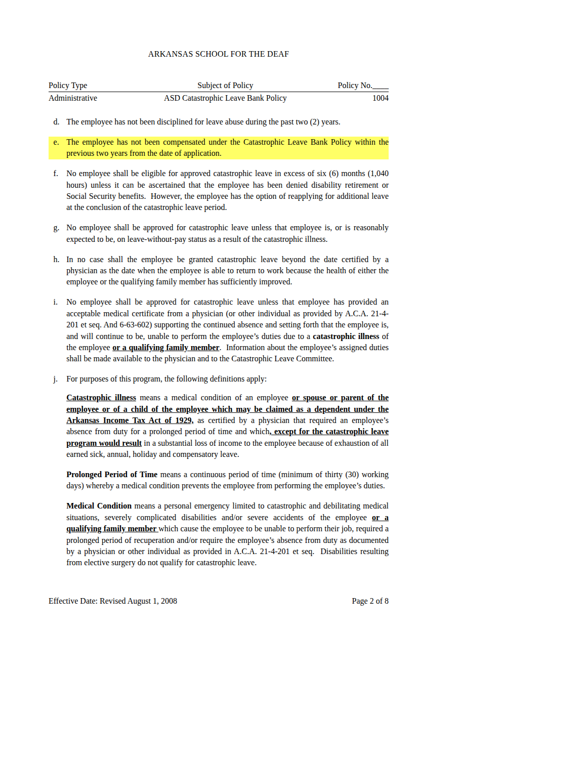ARKANSAS SCHOOL FOR THE DEAF
| Policy Type | Subject of Policy | Policy No.____ |
| Administrative | ASD Catastrophic Leave Bank Policy | 1004 |
d. The employee has not been disciplined for leave abuse during the past two (2) years.
e. The employee has not been compensated under the Catastrophic Leave Bank Policy within the previous two years from the date of application.
f. No employee shall be eligible for approved catastrophic leave in excess of six (6) months (1,040 hours) unless it can be ascertained that the employee has been denied disability retirement or Social Security benefits. However, the employee has the option of reapplying for additional leave at the conclusion of the catastrophic leave period.
g. No employee shall be approved for catastrophic leave unless that employee is, or is reasonably expected to be, on leave-without-pay status as a result of the catastrophic illness.
h. In no case shall the employee be granted catastrophic leave beyond the date certified by a physician as the date when the employee is able to return to work because the health of either the employee or the qualifying family member has sufficiently improved.
i. No employee shall be approved for catastrophic leave unless that employee has provided an acceptable medical certificate from a physician (or other individual as provided by A.C.A. 21-4-201 et seq. And 6-63-602) supporting the continued absence and setting forth that the employee is, and will continue to be, unable to perform the employee’s duties due to a catastrophic illness of the employee or a qualifying family member. Information about the employee’s assigned duties shall be made available to the physician and to the Catastrophic Leave Committee.
j. For purposes of this program, the following definitions apply:
Catastrophic illness means a medical condition of an employee or spouse or parent of the employee or of a child of the employee which may be claimed as a dependent under the Arkansas Income Tax Act of 1929, as certified by a physician that required an employee’s absence from duty for a prolonged period of time and which, except for the catastrophic leave program would result in a substantial loss of income to the employee because of exhaustion of all earned sick, annual, holiday and compensatory leave.
Prolonged Period of Time means a continuous period of time (minimum of thirty (30) working days) whereby a medical condition prevents the employee from performing the employee’s duties.
Medical Condition means a personal emergency limited to catastrophic and debilitating medical situations, severely complicated disabilities and/or severe accidents of the employee or a qualifying family member which cause the employee to be unable to perform their job, required a prolonged period of recuperation and/or require the employee’s absence from duty as documented by a physician or other individual as provided in A.C.A. 21-4-201 et seq. Disabilities resulting from elective surgery do not qualify for catastrophic leave.
Effective Date: Revised August 1, 2008 Page 2 of 8